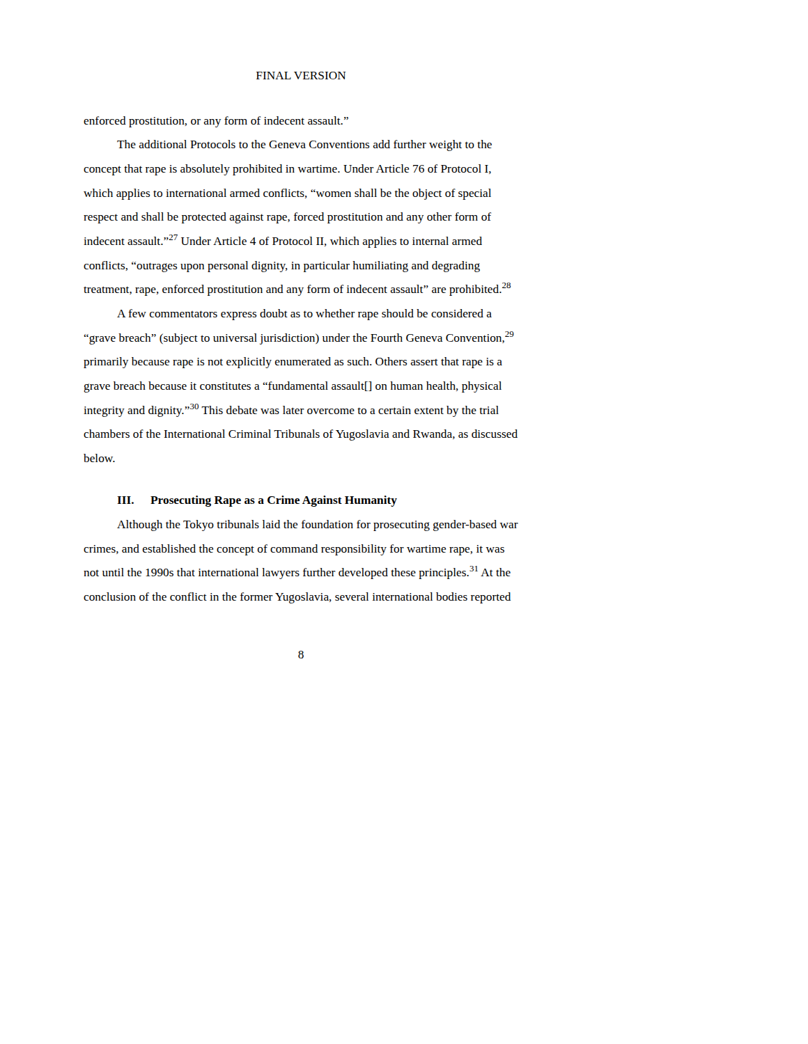FINAL VERSION
enforced prostitution, or any form of indecent assault.”
The additional Protocols to the Geneva Conventions add further weight to the concept that rape is absolutely prohibited in wartime. Under Article 76 of Protocol I, which applies to international armed conflicts, “women shall be the object of special respect and shall be protected against rape, forced prostitution and any other form of indecent assault.”27 Under Article 4 of Protocol II, which applies to internal armed conflicts, “outrages upon personal dignity, in particular humiliating and degrading treatment, rape, enforced prostitution and any form of indecent assault” are prohibited.28
A few commentators express doubt as to whether rape should be considered a “grave breach” (subject to universal jurisdiction) under the Fourth Geneva Convention,29 primarily because rape is not explicitly enumerated as such. Others assert that rape is a grave breach because it constitutes a “fundamental assault[] on human health, physical integrity and dignity.”30 This debate was later overcome to a certain extent by the trial chambers of the International Criminal Tribunals of Yugoslavia and Rwanda, as discussed below.
III. Prosecuting Rape as a Crime Against Humanity
Although the Tokyo tribunals laid the foundation for prosecuting gender-based war crimes, and established the concept of command responsibility for wartime rape, it was not until the 1990s that international lawyers further developed these principles.31 At the conclusion of the conflict in the former Yugoslavia, several international bodies reported
8